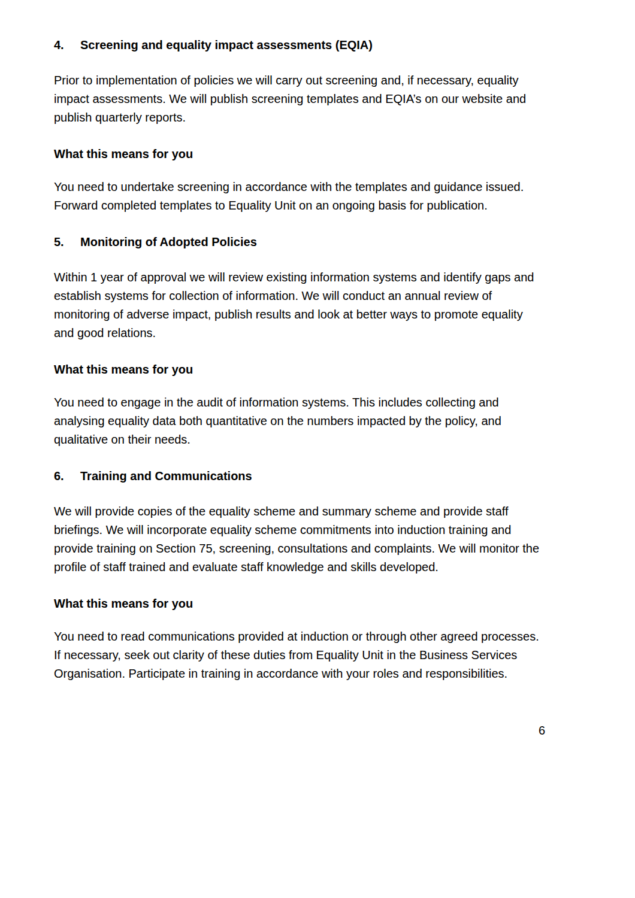4. Screening and equality impact assessments (EQIA)
Prior to implementation of policies we will carry out screening and, if necessary, equality impact assessments. We will publish screening templates and EQIA’s on our website and publish quarterly reports.
What this means for you
You need to undertake screening in accordance with the templates and guidance issued. Forward completed templates to Equality Unit on an ongoing basis for publication.
5. Monitoring of Adopted Policies
Within 1 year of approval we will review existing information systems and identify gaps and establish systems for collection of information. We will conduct an annual review of monitoring of adverse impact, publish results and look at better ways to promote equality and good relations.
What this means for you
You need to engage in the audit of information systems. This includes collecting and analysing equality data both quantitative on the numbers impacted by the policy, and qualitative on their needs.
6. Training and Communications
We will provide copies of the equality scheme and summary scheme and provide staff briefings. We will incorporate equality scheme commitments into induction training and provide training on Section 75, screening, consultations and complaints. We will monitor the profile of staff trained and evaluate staff knowledge and skills developed.
What this means for you
You need to read communications provided at induction or through other agreed processes. If necessary, seek out clarity of these duties from Equality Unit in the Business Services Organisation. Participate in training in accordance with your roles and responsibilities.
6